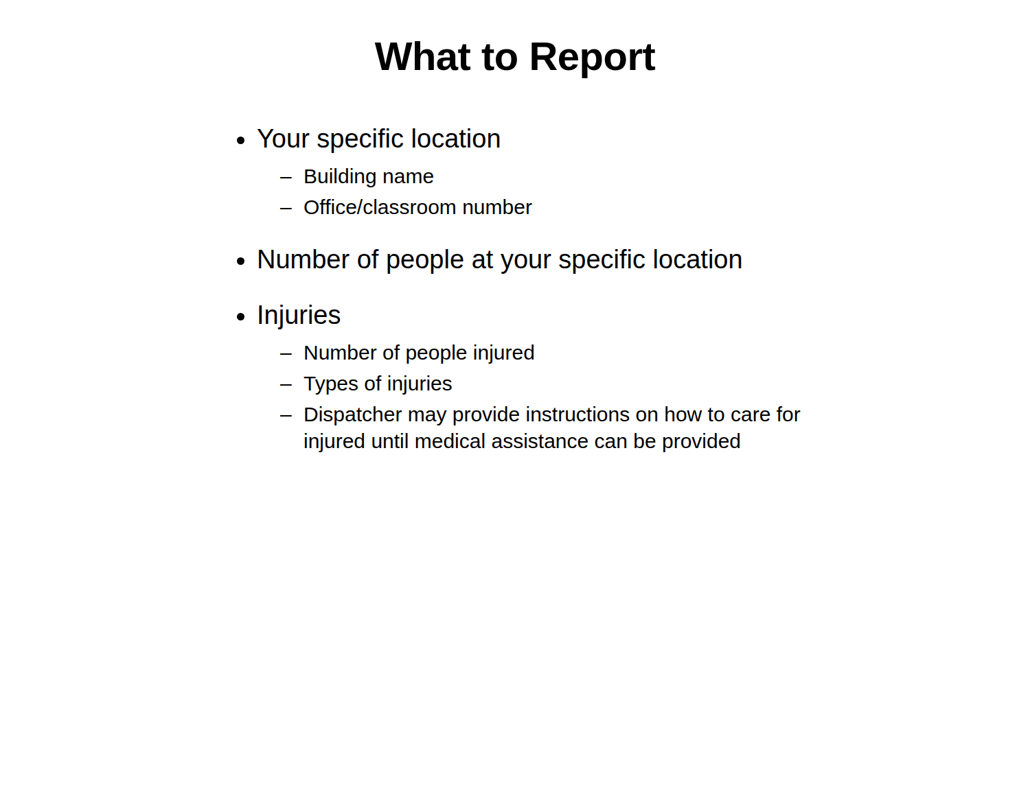What to Report
Your specific location
Building name
Office/classroom number
Number of people at your specific location
Injuries
Number of people injured
Types of injuries
Dispatcher may provide instructions on how to care for injured until medical assistance can be provided